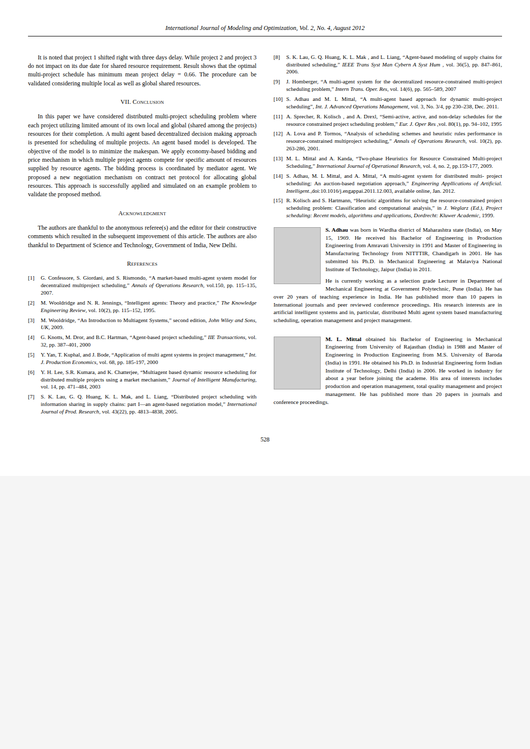International Journal of Modeling and Optimization, Vol. 2, No. 4, August 2012
It is noted that project 1 shifted right with three days delay. While project 2 and project 3 do not impact on its due date for shared resource requirement. Result shows that the optimal multi-project schedule has minimum mean project delay = 0.66. The procedure can be validated considering multiple local as well as global shared resources.
VII. Conclusion
In this paper we have considered distributed multi-project scheduling problem where each project utilizing limited amount of its own local and global (shared among the projects) resources for their completion. A multi agent based decentralized decision making approach is presented for scheduling of multiple projects. An agent based model is developed. The objective of the model is to minimize the makespan. We apply economy-based bidding and price mechanism in which multiple project agents compete for specific amount of resources supplied by resource agents. The bidding process is coordinated by mediator agent. We proposed a new negotiation mechanism on contract net protocol for allocating global resources. This approach is successfully applied and simulated on an example problem to validate the proposed method.
Acknowledgment
The authors are thankful to the anonymous referee(s) and the editor for their constructive comments which resulted in the subsequent improvement of this article. The authors are also thankful to Department of Science and Technology, Government of India, New Delhi.
References
[1] G. Confessore, S. Giordani, and S. Rismondo, “A market-based multi-agent system model for decentralized multiproject scheduling,” Annals of Operations Research, vol.150, pp. 115–135, 2007.
[2] M. Wooldridge and N. R. Jennings, “Intelligent agents: Theory and practice,” The Knowledge Engineering Review, vol. 10(2), pp. 115–152, 1995.
[3] M. Wooldridge, “An Introduction to Multiagent Systems,” second edition, John Wiley and Sons, UK, 2009.
[4] G. Knotts, M. Dror, and B.C. Hartman, “Agent-based project scheduling,” IIE Transactions, vol. 32, pp. 387–401, 2000
[5] Y. Yan, T. Kuphal, and J. Bode, “Application of multi agent systems in project management,” Int. J. Production Economics, vol. 68, pp. 185-197, 2000
[6] Y. H. Lee, S.R. Kumara, and K. Chatterjee, “Multiagent based dynamic resource scheduling for distributed multiple projects using a market mechanism,” Journal of Intelligent Manufacturing, vol. 14, pp. 471–484, 2003
[7] S. K. Lau, G. Q. Huang, K. L. Mak, and L. Liang, “Distributed project scheduling with information sharing in supply chains: part I—an agent-based negotiation model,” International Journal of Prod. Research, vol. 43(22), pp. 4813–4838, 2005.
[8] S. K. Lau, G. Q. Huang, K. L. Mak , and L. Liang, “Agent-based modeling of supply chains for distributed scheduling,” IEEE Trans Syst Man Cybern A Syst Hum , vol. 36(5), pp. 847–861, 2006.
[9] J. Homberger, “A multi-agent system for the decentralized resource-constrained multi-project scheduling problem,” Intern Trans. Oper. Res, vol. 14(6), pp. 565–589, 2007
[10] S. Adhau and M. L Mittal, “A multi-agent based approach for dynamic multi-project scheduling”, Int. J. Advanced Operations Management, vol. 3, No. 3/4, pp 230–238, Dec. 2011.
[11] A. Sprecher, R. Kolisch , and A. Drexl, “Semi-active, active, and non-delay schedules for the resource constrained project scheduling problem,” Eur. J. Oper Res , vol. 80(1), pp. 94–102, 1995
[12] A. Lova and P. Tormos, “Analysis of scheduling schemes and heuristic rules performance in resource-constrained multiproject scheduling,” Annals of Operations Research, vol. 10(2), pp. 263-286, 2001.
[13] M. L. Mittal and A. Kanda, “Two-phase Heuristics for Resource Constrained Multi-project Scheduling,” International Journal of Operational Research, vol. 4, no. 2, pp.159-177, 2009.
[14] S. Adhau, M. L Mittal, and A. Mittal, “A multi-agent system for distributed multi- project scheduling: An auction-based negotiation approach,” Engineering Appllications of Artificial. Intelligent., doi:10.1016/j.engappai.2011.12.003, available online, Jan. 2012.
[15] R. Kolisch and S. Hartmann, “Heuristic algorithms for solving the resource-constrained project scheduling problem: Classification and computational analysis,” in J. Weglarz (Ed.), Project scheduling: Recent models, algorithms and applications, Dordrecht: Kluwer Academic, 1999.
S. Adhau was born in Wardha district of Maharashtra state (India), on May 15, 1969. He received his Bachelor of Engineering in Production Engineering from Amravati University in 1991 and Master of Engineering in Manufacturing Technology from NITTTIR, Chandigarh in 2001. He has submitted his Ph.D. in Mechanical Engineering at Malaviya National Institute of Technology, Jaipur (India) in 2011.
He is currently working as a selection grade Lecturer in Department of Mechanical Engineering at Government Polytechnic, Pune (India). He has over 20 years of teaching experience in India. He has published more than 10 papers in International journals and peer reviewed conference proceedings. His research interests are in artificial intelligent systems and in, particular, distributed Multi agent system based manufacturing scheduling, operation management and project management.
M. L. Mittal obtained his Bachelor of Engineering in Mechanical Engineering from University of Rajasthan (India) in 1988 and Master of Engineering in Production Engineering from M.S. University of Baroda (India) in 1991. He obtained his Ph.D. in Industrial Engineering form Indian Institute of Technology, Delhi (India) in 2006. He worked in industry for about a year before joining the academe. His area of interests includes production and operation management, total quality management and project management. He has published more than 20 papers in journals and conference proceedings.
528